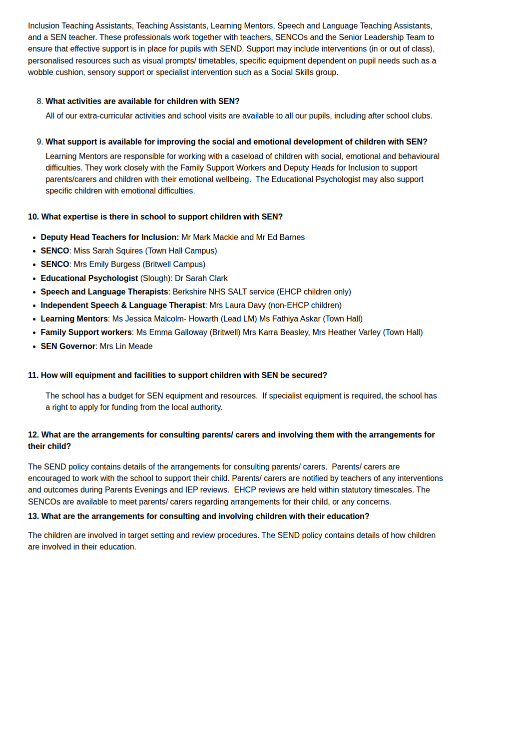Inclusion Teaching Assistants, Teaching Assistants, Learning Mentors, Speech and Language Teaching Assistants, and a SEN teacher. These professionals work together with teachers, SENCOs and the Senior Leadership Team to ensure that effective support is in place for pupils with SEND. Support may include interventions (in or out of class), personalised resources such as visual prompts/ timetables, specific equipment dependent on pupil needs such as a wobble cushion, sensory support or specialist intervention such as a Social Skills group.
What activities are available for children with SEN?
All of our extra-curricular activities and school visits are available to all our pupils, including after school clubs.
What support is available for improving the social and emotional development of children with SEN?
Learning Mentors are responsible for working with a caseload of children with social, emotional and behavioural difficulties. They work closely with the Family Support Workers and Deputy Heads for Inclusion to support parents/carers and children with their emotional wellbeing. The Educational Psychologist may also support specific children with emotional difficulties.
10. What expertise is there in school to support children with SEN?
Deputy Head Teachers for Inclusion: Mr Mark Mackie and Mr Ed Barnes
SENCO: Miss Sarah Squires (Town Hall Campus)
SENCO: Mrs Emily Burgess (Britwell Campus)
Educational Psychologist (Slough): Dr Sarah Clark
Speech and Language Therapists: Berkshire NHS SALT service (EHCP children only)
Independent Speech & Language Therapist: Mrs Laura Davy (non-EHCP children)
Learning Mentors: Ms Jessica Malcolm- Howarth (Lead LM) Ms Fathiya Askar (Town Hall)
Family Support workers: Ms Emma Galloway (Britwell) Mrs Karra Beasley, Mrs Heather Varley (Town Hall)
SEN Governor: Mrs Lin Meade
11. How will equipment and facilities to support children with SEN be secured?
The school has a budget for SEN equipment and resources. If specialist equipment is required, the school has a right to apply for funding from the local authority.
12. What are the arrangements for consulting parents/ carers and involving them with the arrangements for their child?
The SEND policy contains details of the arrangements for consulting parents/ carers. Parents/ carers are encouraged to work with the school to support their child. Parents/ carers are notified by teachers of any interventions and outcomes during Parents Evenings and IEP reviews. EHCP reviews are held within statutory timescales. The SENCOs are available to meet parents/ carers regarding arrangements for their child, or any concerns.
13. What are the arrangements for consulting and involving children with their education?
The children are involved in target setting and review procedures. The SEND policy contains details of how children are involved in their education.